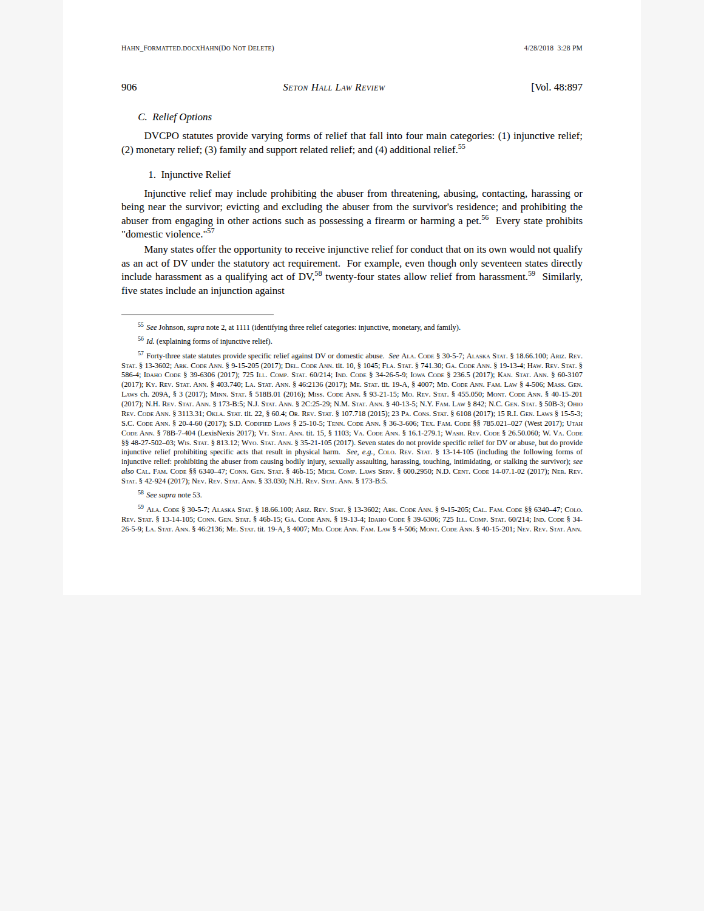HAHN_FORMATTED.DOCXHAHN(DO NOT DELETE) 4/28/2018 3:28 PM
906 Seton Hall Law Review [Vol. 48:897
C. Relief Options
DVCPO statutes provide varying forms of relief that fall into four main categories: (1) injunctive relief; (2) monetary relief; (3) family and support related relief; and (4) additional relief.55
1. Injunctive Relief
Injunctive relief may include prohibiting the abuser from threatening, abusing, contacting, harassing or being near the survivor; evicting and excluding the abuser from the survivor's residence; and prohibiting the abuser from engaging in other actions such as possessing a firearm or harming a pet.56 Every state prohibits "domestic violence."57
Many states offer the opportunity to receive injunctive relief for conduct that on its own would not qualify as an act of DV under the statutory act requirement. For example, even though only seventeen states directly include harassment as a qualifying act of DV,58 twenty-four states allow relief from harassment.59 Similarly, five states include an injunction against
55 See Johnson, supra note 2, at 1111 (identifying three relief categories: injunctive, monetary, and family).
56 Id. (explaining forms of injunctive relief).
57 Forty-three state statutes provide specific relief against DV or domestic abuse. See Ala. Code § 30-5-7; Alaska Stat. § 18.66.100; Ariz. Rev. Stat. § 13-3602; Ark. Code Ann. § 9-15-205 (2017); Del. Code Ann. tit. 10, § 1045; Fla. Stat. § 741.30; Ga. Code Ann. § 19-13-4; Haw. Rev. Stat. § 586-4; Idaho Code § 39-6306 (2017); 725 Ill. Comp. Stat. 60/214; Ind. Code § 34-26-5-9; Iowa Code § 236.5 (2017); Kan. Stat. Ann. § 60-3107 (2017); Ky. Rev. Stat. Ann. § 403.740; La. Stat. Ann. § 46:2136 (2017); Me. Stat. tit. 19-A, § 4007; Md. Code Ann. Fam. Law § 4-506; Mass. Gen. Laws ch. 209A, § 3 (2017); Minn. Stat. § 518B.01 (2016); Miss. Code Ann. § 93-21-15; Mo. Rev. Stat. § 455.050; Mont. Code Ann. § 40-15-201 (2017); N.H. Rev. Stat. Ann. § 173-B:5; N.J. Stat. Ann. § 2C:25-29; N.M. Stat. Ann. § 40-13-5; N.Y. Fam. Law § 842; N.C. Gen. Stat. § 50B-3; Ohio Rev. Code Ann. § 3113.31; Okla. Stat. tit. 22, § 60.4; Or. Rev. Stat. § 107.718 (2015); 23 Pa. Cons. Stat. § 6108 (2017); 15 R.I. Gen. Laws § 15-5-3; S.C. Code Ann. § 20-4-60 (2017); S.D. Codified Laws § 25-10-5; Tenn. Code Ann. § 36-3-606; Tex. Fam. Code §§ 785.021–027 (West 2017); Utah Code Ann. § 78B-7-404 (LexisNexis 2017); Vt. Stat. Ann. tit. 15, § 1103; Va. Code Ann. § 16.1-279.1; Wash. Rev. Code § 26.50.060; W. Va. Code §§ 48-27-502–03; Wis. Stat. § 813.12; Wyo. Stat. Ann. § 35-21-105 (2017). Seven states do not provide specific relief for DV or abuse, but do provide injunctive relief prohibiting specific acts that result in physical harm. See, e.g., Colo. Rev. Stat. § 13-14-105 (including the following forms of injunctive relief: prohibiting the abuser from causing bodily injury, sexually assaulting, harassing, touching, intimidating, or stalking the survivor); see also Cal. Fam. Code §§ 6340–47; Conn. Gen. Stat. § 46b-15; Mich. Comp. Laws Serv. § 600.2950; N.D. Cent. Code 14-07.1-02 (2017); Neb. Rev. Stat. § 42-924 (2017); Nev. Rev. Stat. Ann. § 33.030; N.H. Rev. Stat. Ann. § 173-B:5.
58 See supra note 53.
59 Ala. Code § 30-5-7; Alaska Stat. § 18.66.100; Ariz. Rev. Stat. § 13-3602; Ark. Code Ann. § 9-15-205; Cal. Fam. Code §§ 6340–47; Colo. Rev. Stat. § 13-14-105; Conn. Gen. Stat. § 46b-15; Ga. Code Ann. § 19-13-4; Idaho Code § 39-6306; 725 Ill. Comp. Stat. 60/214; Ind. Code § 34-26-5-9; La. Stat. Ann. § 46:2136; Me. Stat. tit. 19-A, § 4007; Md. Code Ann. Fam. Law § 4-506; Mont. Code Ann. § 40-15-201; Nev. Rev. Stat. Ann.